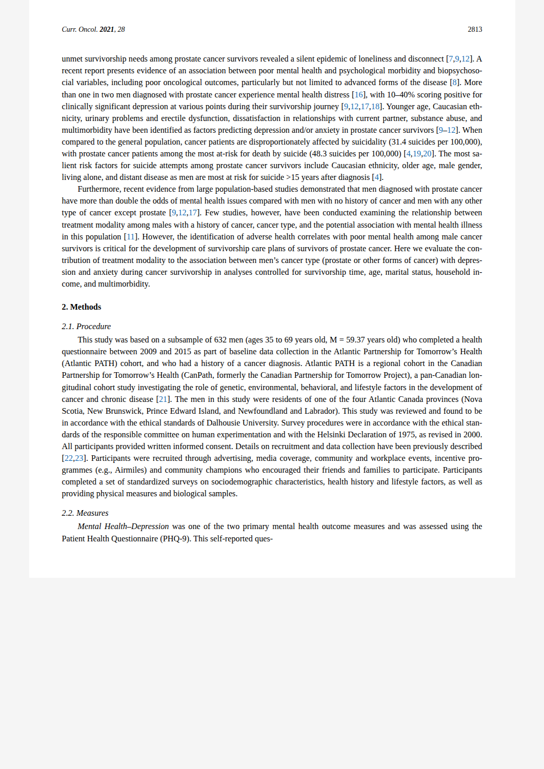Curr. Oncol. 2021, 28 2813
unmet survivorship needs among prostate cancer survivors revealed a silent epidemic of loneliness and disconnect [7,9,12]. A recent report presents evidence of an association between poor mental health and psychological morbidity and biopsychosocial variables, including poor oncological outcomes, particularly but not limited to advanced forms of the disease [8]. More than one in two men diagnosed with prostate cancer experience mental health distress [16], with 10–40% scoring positive for clinically significant depression at various points during their survivorship journey [9,12,17,18]. Younger age, Caucasian ethnicity, urinary problems and erectile dysfunction, dissatisfaction in relationships with current partner, substance abuse, and multimorbidity have been identified as factors predicting depression and/or anxiety in prostate cancer survivors [9–12]. When compared to the general population, cancer patients are disproportionately affected by suicidality (31.4 suicides per 100,000), with prostate cancer patients among the most at-risk for death by suicide (48.3 suicides per 100,000) [4,19,20]. The most salient risk factors for suicide attempts among prostate cancer survivors include Caucasian ethnicity, older age, male gender, living alone, and distant disease as men are most at risk for suicide >15 years after diagnosis [4].
Furthermore, recent evidence from large population-based studies demonstrated that men diagnosed with prostate cancer have more than double the odds of mental health issues compared with men with no history of cancer and men with any other type of cancer except prostate [9,12,17]. Few studies, however, have been conducted examining the relationship between treatment modality among males with a history of cancer, cancer type, and the potential association with mental health illness in this population [11]. However, the identification of adverse health correlates with poor mental health among male cancer survivors is critical for the development of survivorship care plans of survivors of prostate cancer. Here we evaluate the contribution of treatment modality to the association between men’s cancer type (prostate or other forms of cancer) with depression and anxiety during cancer survivorship in analyses controlled for survivorship time, age, marital status, household income, and multimorbidity.
2. Methods
2.1. Procedure
This study was based on a subsample of 632 men (ages 35 to 69 years old, M = 59.37 years old) who completed a health questionnaire between 2009 and 2015 as part of baseline data collection in the Atlantic Partnership for Tomorrow’s Health (Atlantic PATH) cohort, and who had a history of a cancer diagnosis. Atlantic PATH is a regional cohort in the Canadian Partnership for Tomorrow’s Health (CanPath, formerly the Canadian Partnership for Tomorrow Project), a pan-Canadian longitudinal cohort study investigating the role of genetic, environmental, behavioral, and lifestyle factors in the development of cancer and chronic disease [21]. The men in this study were residents of one of the four Atlantic Canada provinces (Nova Scotia, New Brunswick, Prince Edward Island, and Newfoundland and Labrador). This study was reviewed and found to be in accordance with the ethical standards of Dalhousie University. Survey procedures were in accordance with the ethical standards of the responsible committee on human experimentation and with the Helsinki Declaration of 1975, as revised in 2000. All participants provided written informed consent. Details on recruitment and data collection have been previously described [22,23]. Participants were recruited through advertising, media coverage, community and workplace events, incentive programmes (e.g., Airmiles) and community champions who encouraged their friends and families to participate. Participants completed a set of standardized surveys on sociodemographic characteristics, health history and lifestyle factors, as well as providing physical measures and biological samples.
2.2. Measures
Mental Health–Depression was one of the two primary mental health outcome measures and was assessed using the Patient Health Questionnaire (PHQ-9). This self-reported ques-